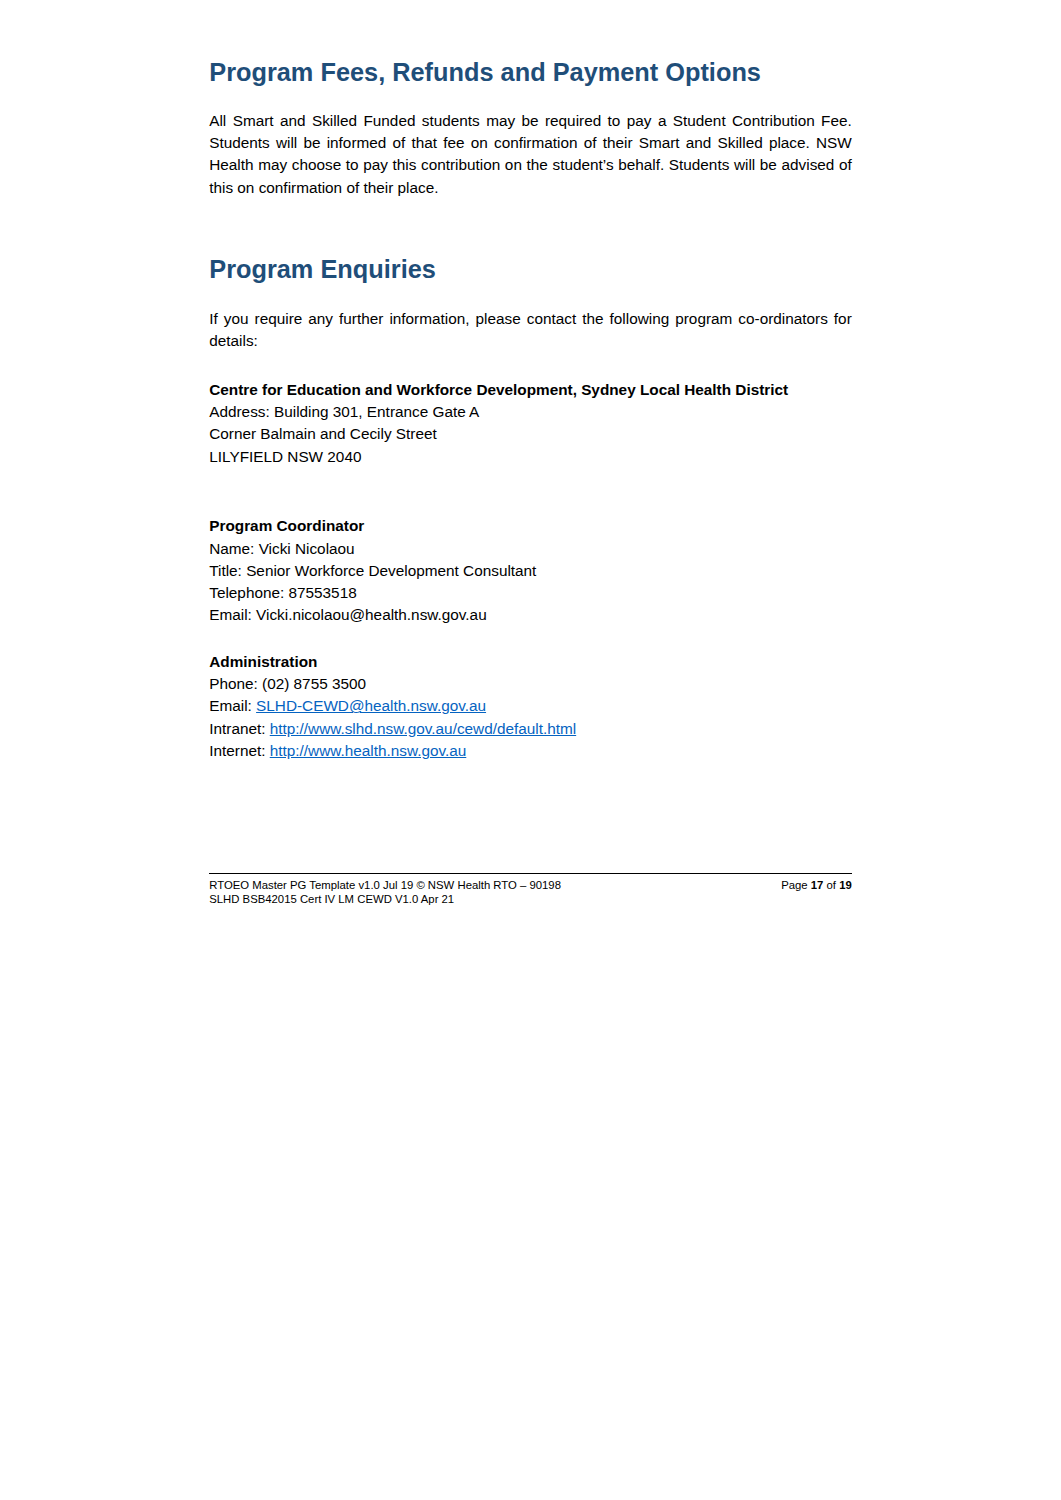Program Fees, Refunds and Payment Options
All Smart and Skilled Funded students may be required to pay a Student Contribution Fee. Students will be informed of that fee on confirmation of their Smart and Skilled place. NSW Health may choose to pay this contribution on the student’s behalf. Students will be advised of this on confirmation of their place.
Program Enquiries
If you require any further information, please contact the following program co-ordinators for details:
Centre for Education and Workforce Development, Sydney Local Health District
Address: Building 301, Entrance Gate A
Corner Balmain and Cecily Street
LILYFIELD NSW 2040
Program Coordinator
Name: Vicki Nicolaou
Title: Senior Workforce Development Consultant
Telephone: 87553518
Email: Vicki.nicolaou@health.nsw.gov.au
Administration
Phone: (02) 8755 3500
Email: SLHD-CEWD@health.nsw.gov.au
Intranet: http://www.slhd.nsw.gov.au/cewd/default.html
Internet: http://www.health.nsw.gov.au
RTOEO Master PG Template v1.0 Jul 19 © NSW Health RTO – 90198
SLHD BSB42015 Cert IV LM CEWD V1.0 Apr 21
Page 17 of 19